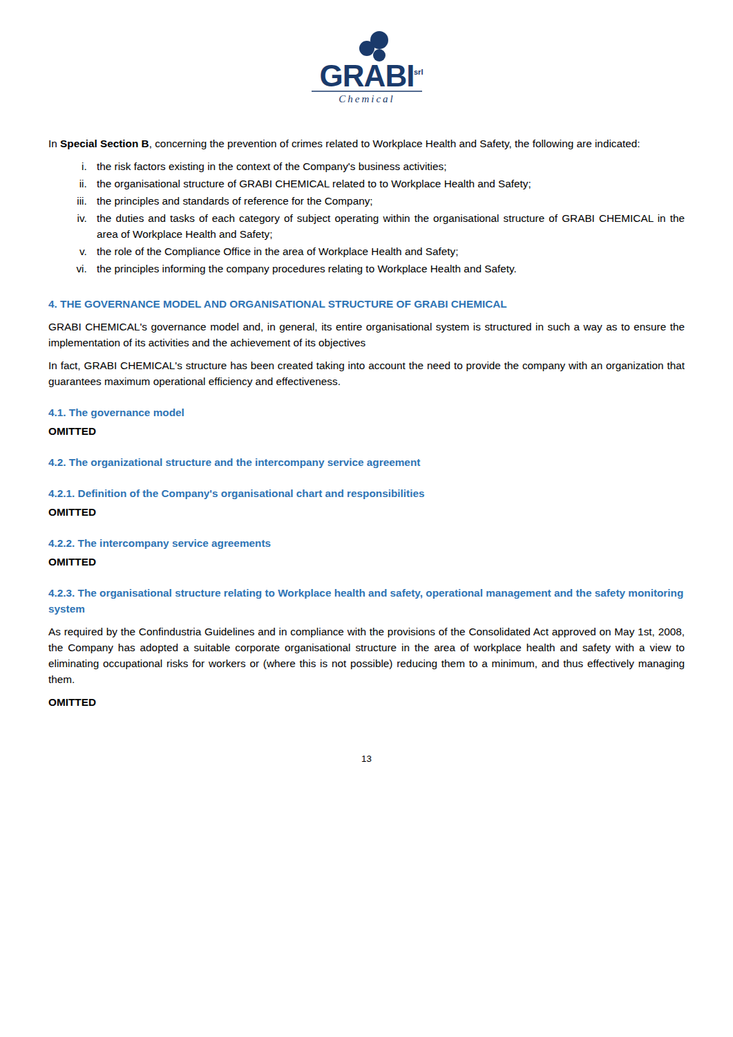GRABI srl Chemical
In Special Section B, concerning the prevention of crimes related to Workplace Health and Safety, the following are indicated:
the risk factors existing in the context of the Company's business activities;
the organisational structure of GRABI CHEMICAL related to to Workplace Health and Safety;
the principles and standards of reference for the Company;
the duties and tasks of each category of subject operating within the organisational structure of GRABI CHEMICAL in the area of Workplace Health and Safety;
the role of the Compliance Office in the area of Workplace Health and Safety;
the principles informing the company procedures relating to Workplace Health and Safety.
4. THE GOVERNANCE MODEL AND ORGANISATIONAL STRUCTURE OF GRABI CHEMICAL
GRABI CHEMICAL's governance model and, in general, its entire organisational system is structured in such a way as to ensure the implementation of its activities and the achievement of its objectives
In fact, GRABI CHEMICAL's structure has been created taking into account the need to provide the company with an organization that guarantees maximum operational efficiency and effectiveness.
4.1. The governance model
OMITTED
4.2. The organizational structure and the intercompany service agreement
4.2.1. Definition of the Company's organisational chart and responsibilities
OMITTED
4.2.2. The intercompany service agreements
OMITTED
4.2.3. The organisational structure relating to Workplace health and safety, operational management and the safety monitoring system
As required by the Confindustria Guidelines and in compliance with the provisions of the Consolidated Act approved on May 1st, 2008, the Company has adopted a suitable corporate organisational structure in the area of workplace health and safety with a view to eliminating occupational risks for workers or (where this is not possible) reducing them to a minimum, and thus effectively managing them.
OMITTED
13